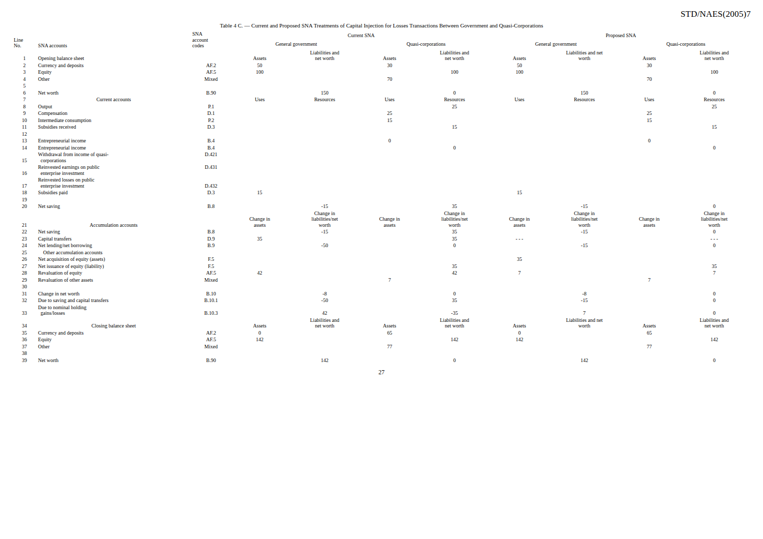STD/NAES(2005)7
Table 4 C. — Current and Proposed SNA Treatments of Capital Injection for Losses Transactions Between Government and Quasi-Corporations
| Line No. | SNA accounts | SNA account codes | Current SNA | Proposed SNA |
| General government | Quasi-corporations | General government | Quasi-corporations |
| 1 | Opening balance sheet | | Assets | Liabilities and net worth | Assets | Liabilities and net worth | Assets | Liabilities and net worth | Assets | Liabilities and net worth |
| 2 | Currency and deposits | AF.2 | 50 | | 30 | | 50 | | 30 | |
| 3 | Equity | AF.5 | 100 | | | 100 | 100 | | | 100 |
| 4 | Other | Mixed | | | 70 | | | | 70 | |
| 5 | | | | | | | | | | |
| 6 | Net worth | B.90 | | 150 | | 0 | | 150 | | 0 |
| 7 | Current accounts | | Uses | Resources | Uses | Resources | Uses | Resources | Uses | Resources |
| 8 | Output | P.1 | | | | 25 | | | | 25 |
| 9 | Compensation | D.1 | | | 25 | | | | 25 | |
| 10 | Intermediate consumption | P.2 | | | 15 | | | | 15 | |
| 11 | Subsidies received | D.3 | | | | 15 | | | | 15 |
| 12 | | | | | | | | | | |
| 13 | Entrepreneurial income | B.4 | | | 0 | | | | 0 | |
| 14 | Entrepreneurial income | B.4 | | | | 0 | | | | 0 |
| 15 | Withdrawal from income of quasi- corporations | D.421 | | | | | | | | |
| 16 | Reinvested earnings on public enterprise investment | D.431 | | | | | | | | |
| 17 | Reinvested losses on public enterprise investment | D.432 | | | | | | | | |
| 18 | Subsidies paid | D.3 | 15 | | | | 15 | | | |
| 19 | | | | | | | | | | |
| 20 | Net saving | B.8 | | -15 | | 35 | | -15 | | 0 |
| 21 | Accumulation accounts | | Change in assets | Change in liabilities/net worth | Change in assets | Change in liabilities/net worth | Change in assets | Change in liabilities/net worth | Change in assets | Change in liabilities/net worth |
| 22 | Net saving | B.8 | | -15 | | 35 | | -15 | | 0 |
| 23 | Capital transfers | D.9 | 35 | | | 35 | - - - | | | - - - |
| 24 | Net lending/net borrowing | B.9 | | -50 | | 0 | | -15 | | 0 |
| 25 | Other accumulation accounts | | | | | | | | | |
| 26 | Net acquisition of equity (assets) | F.5 | | | | | 35 | | | |
| 27 | Net issuance of equity (liability) | F.5 | | | | 35 | | | | 35 |
| 28 | Revaluation of equity | AF.5 | 42 | | | 42 | 7 | | | 7 |
| 29 | Revaluation of other assets | Mixed | | | 7 | | | | 7 | |
| 30 | | | | | | | | | | |
| 31 | Change in net worth | B.10 | | -8 | | 0 | | -8 | | 0 |
| 32 | Due to saving and capital transfers | B.10.1 | | -50 | | 35 | | -15 | | 0 |
| 33 | Due to nominal holding gains/losses | B.10.3 | | 42 | | -35 | | 7 | | 0 |
| 34 | Closing balance sheet | | Assets | Liabilities and net worth | Assets | Liabilities and net worth | Assets | Liabilities and net worth | Assets | Liabilities and net worth |
| 35 | Currency and deposits | AF.2 | 0 | | 65 | | 0 | | 65 | |
| 36 | Equity | AF.5 | 142 | | | 142 | 142 | | | 142 |
| 37 | Other | Mixed | | | 77 | | | | 77 | |
| 38 | | | | | | | | | | |
| 39 | Net worth | B.90 | | 142 | | 0 | | 142 | | 0 |
27